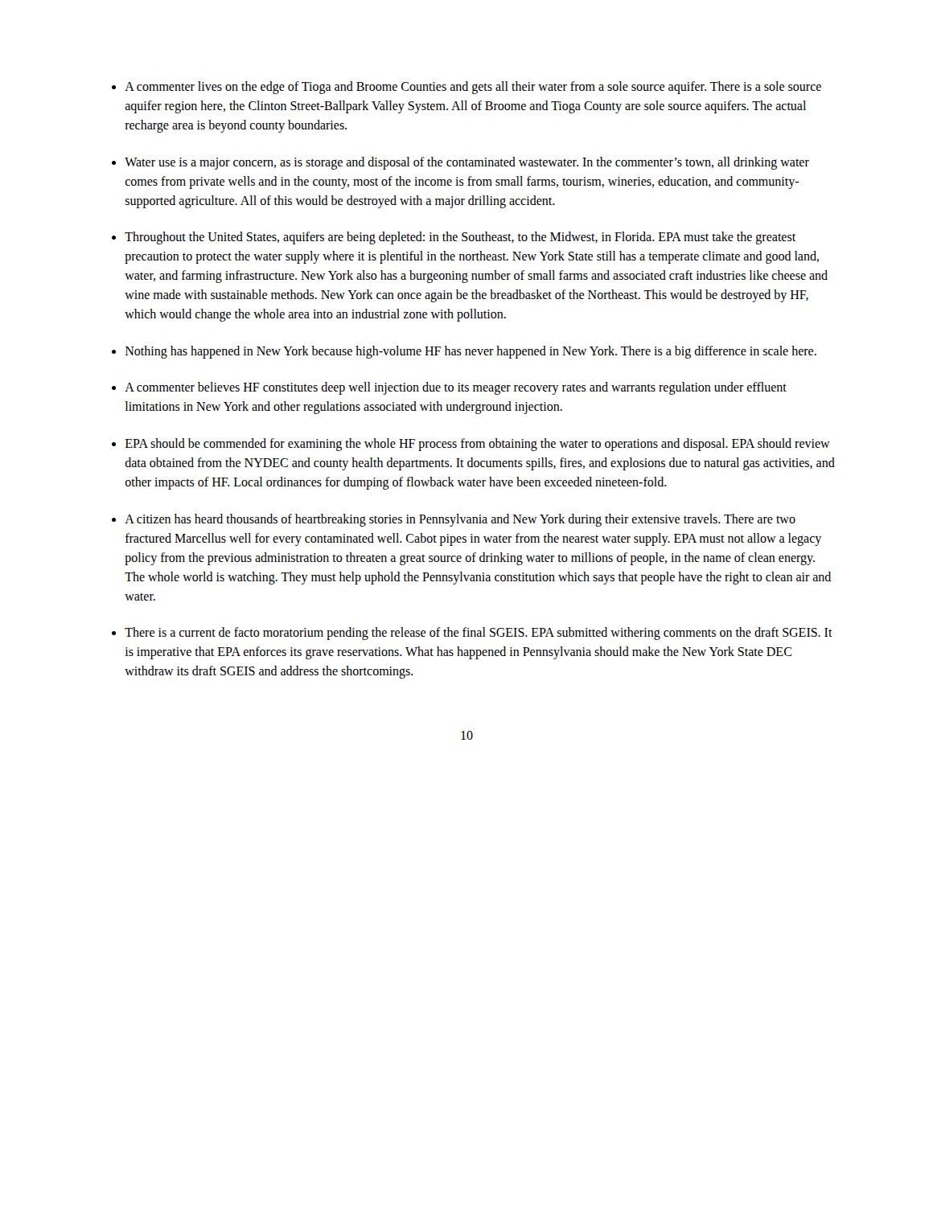A commenter lives on the edge of Tioga and Broome Counties and gets all their water from a sole source aquifer. There is a sole source aquifer region here, the Clinton Street-Ballpark Valley System. All of Broome and Tioga County are sole source aquifers. The actual recharge area is beyond county boundaries.
Water use is a major concern, as is storage and disposal of the contaminated wastewater. In the commenter’s town, all drinking water comes from private wells and in the county, most of the income is from small farms, tourism, wineries, education, and community-supported agriculture. All of this would be destroyed with a major drilling accident.
Throughout the United States, aquifers are being depleted: in the Southeast, to the Midwest, in Florida. EPA must take the greatest precaution to protect the water supply where it is plentiful in the northeast. New York State still has a temperate climate and good land, water, and farming infrastructure. New York also has a burgeoning number of small farms and associated craft industries like cheese and wine made with sustainable methods. New York can once again be the breadbasket of the Northeast. This would be destroyed by HF, which would change the whole area into an industrial zone with pollution.
Nothing has happened in New York because high-volume HF has never happened in New York. There is a big difference in scale here.
A commenter believes HF constitutes deep well injection due to its meager recovery rates and warrants regulation under effluent limitations in New York and other regulations associated with underground injection.
EPA should be commended for examining the whole HF process from obtaining the water to operations and disposal. EPA should review data obtained from the NYDEC and county health departments. It documents spills, fires, and explosions due to natural gas activities, and other impacts of HF. Local ordinances for dumping of flowback water have been exceeded nineteen-fold.
A citizen has heard thousands of heartbreaking stories in Pennsylvania and New York during their extensive travels. There are two fractured Marcellus well for every contaminated well. Cabot pipes in water from the nearest water supply. EPA must not allow a legacy policy from the previous administration to threaten a great source of drinking water to millions of people, in the name of clean energy. The whole world is watching. They must help uphold the Pennsylvania constitution which says that people have the right to clean air and water.
There is a current de facto moratorium pending the release of the final SGEIS. EPA submitted withering comments on the draft SGEIS. It is imperative that EPA enforces its grave reservations. What has happened in Pennsylvania should make the New York State DEC withdraw its draft SGEIS and address the shortcomings.
10